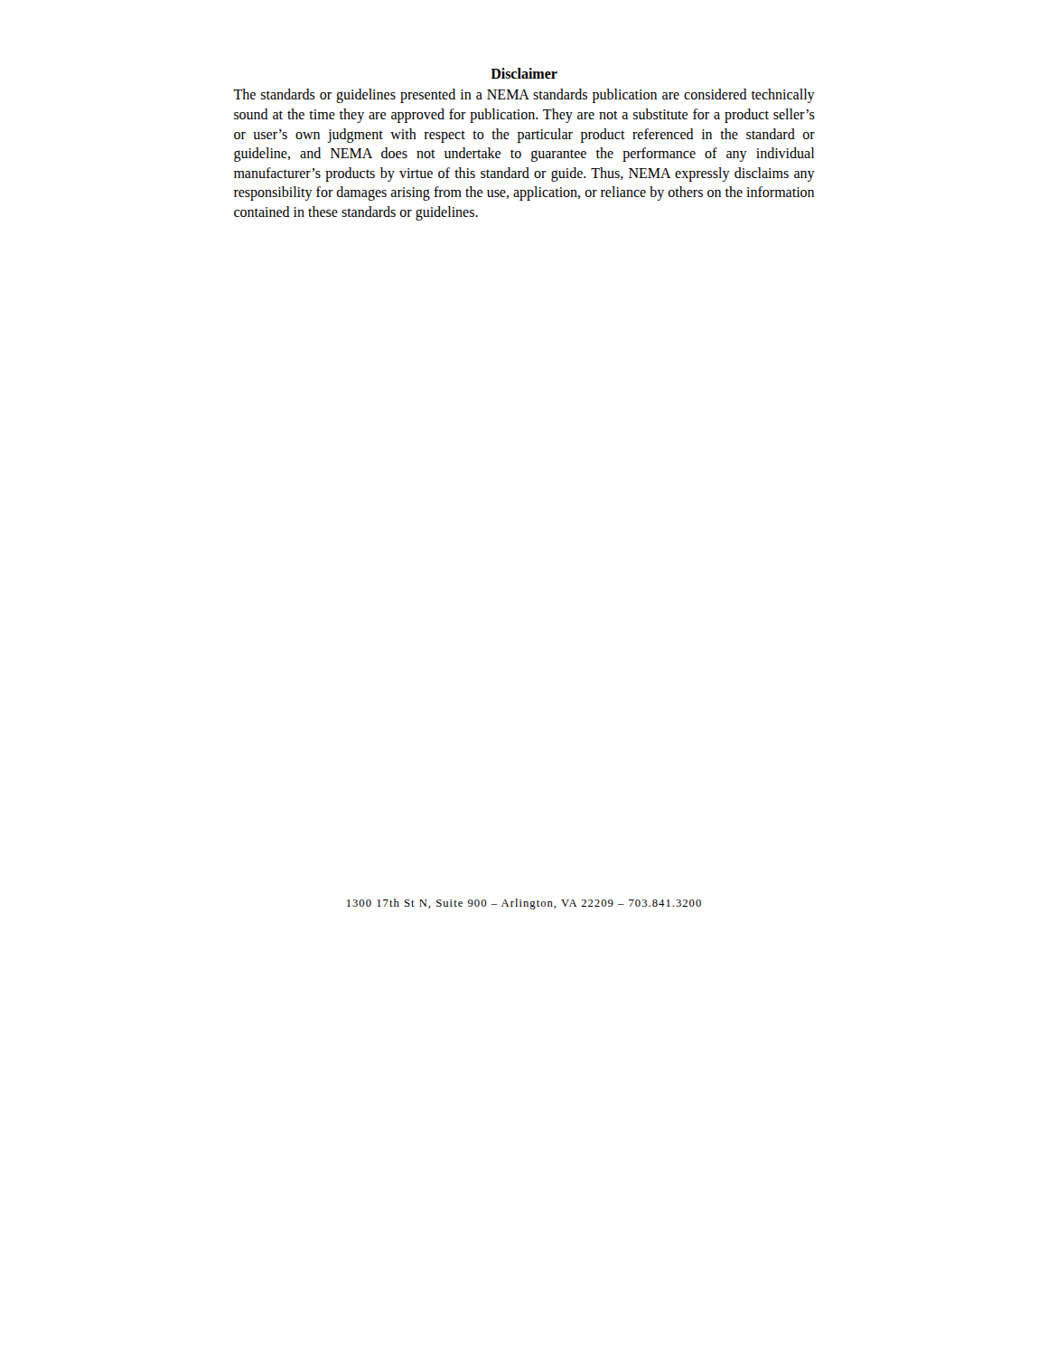Disclaimer
The standards or guidelines presented in a NEMA standards publication are considered technically sound at the time they are approved for publication. They are not a substitute for a product seller’s or user’s own judgment with respect to the particular product referenced in the standard or guideline, and NEMA does not undertake to guarantee the performance of any individual manufacturer’s products by virtue of this standard or guide. Thus, NEMA expressly disclaims any responsibility for damages arising from the use, application, or reliance by others on the information contained in these standards or guidelines.
1300 17th St N, Suite 900 – Arlington, VA 22209 – 703.841.3200